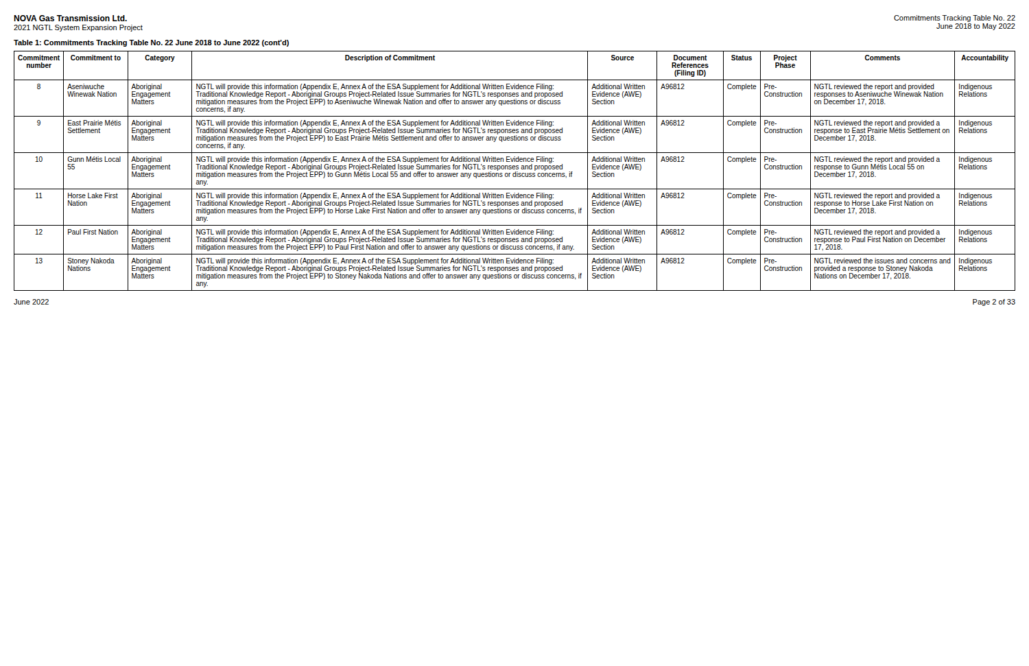NOVA Gas Transmission Ltd.
2021 NGTL System Expansion Project
Commitments Tracking Table No. 22
June 2018 to May 2022
Table 1: Commitments Tracking Table No. 22 June 2018 to June 2022 (cont'd)
| Commitment number | Commitment to | Category | Description of Commitment | Source | Document References (Filing ID) | Status | Project Phase | Comments | Accountability |
| --- | --- | --- | --- | --- | --- | --- | --- | --- | --- |
| 8 | Aseniwuche Winewak Nation | Aboriginal Engagement Matters | NGTL will provide this information (Appendix E, Annex A of the ESA Supplement for Additional Written Evidence Filing: Traditional Knowledge Report - Aboriginal Groups Project-Related Issue Summaries for NGTL's responses and proposed mitigation measures from the Project EPP) to Aseniwuche Winewak Nation and offer to answer any questions or discuss concerns, if any. | Additional Written Evidence (AWE) Section | A96812 | Complete | Pre-Construction | NGTL reviewed the report and provided responses to Aseniwuche Winewak Nation on December 17, 2018. | Indigenous Relations |
| 9 | East Prairie Métis Settlement | Aboriginal Engagement Matters | NGTL will provide this information (Appendix E, Annex A of the ESA Supplement for Additional Written Evidence Filing: Traditional Knowledge Report - Aboriginal Groups Project-Related Issue Summaries for NGTL's responses and proposed mitigation measures from the Project EPP) to East Prairie Métis Settlement and offer to answer any questions or discuss concerns, if any. | Additional Written Evidence (AWE) Section | A96812 | Complete | Pre-Construction | NGTL reviewed the report and provided a response to East Prairie Métis Settlement on December 17, 2018. | Indigenous Relations |
| 10 | Gunn Métis Local 55 | Aboriginal Engagement Matters | NGTL will provide this information (Appendix E, Annex A of the ESA Supplement for Additional Written Evidence Filing: Traditional Knowledge Report - Aboriginal Groups Project-Related Issue Summaries for NGTL's responses and proposed mitigation measures from the Project EPP) to Gunn Métis Local 55 and offer to answer any questions or discuss concerns, if any. | Additional Written Evidence (AWE) Section | A96812 | Complete | Pre-Construction | NGTL reviewed the report and provided a response to Gunn Métis Local 55 on December 17, 2018. | Indigenous Relations |
| 11 | Horse Lake First Nation | Aboriginal Engagement Matters | NGTL will provide this information (Appendix E, Annex A of the ESA Supplement for Additional Written Evidence Filing: Traditional Knowledge Report - Aboriginal Groups Project-Related Issue Summaries for NGTL's responses and proposed mitigation measures from the Project EPP) to Horse Lake First Nation and offer to answer any questions or discuss concerns, if any. | Additional Written Evidence (AWE) Section | A96812 | Complete | Pre-Construction | NGTL reviewed the report and provided a response to Horse Lake First Nation on December 17, 2018. | Indigenous Relations |
| 12 | Paul First Nation | Aboriginal Engagement Matters | NGTL will provide this information (Appendix E, Annex A of the ESA Supplement for Additional Written Evidence Filing: Traditional Knowledge Report - Aboriginal Groups Project-Related Issue Summaries for NGTL's responses and proposed mitigation measures from the Project EPP) to Paul First Nation and offer to answer any questions or discuss concerns, if any. | Additional Written Evidence (AWE) Section | A96812 | Complete | Pre-Construction | NGTL reviewed the report and provided a response to Paul First Nation on December 17, 2018. | Indigenous Relations |
| 13 | Stoney Nakoda Nations | Aboriginal Engagement Matters | NGTL will provide this information (Appendix E, Annex A of the ESA Supplement for Additional Written Evidence Filing: Traditional Knowledge Report - Aboriginal Groups Project-Related Issue Summaries for NGTL's responses and proposed mitigation measures from the Project EPP) to Stoney Nakoda Nations and offer to answer any questions or discuss concerns, if any. | Additional Written Evidence (AWE) Section | A96812 | Complete | Pre-Construction | NGTL reviewed the issues and concerns and provided a response to Stoney Nakoda Nations on December 17, 2018. | Indigenous Relations |
June 2022
Page 2 of 33